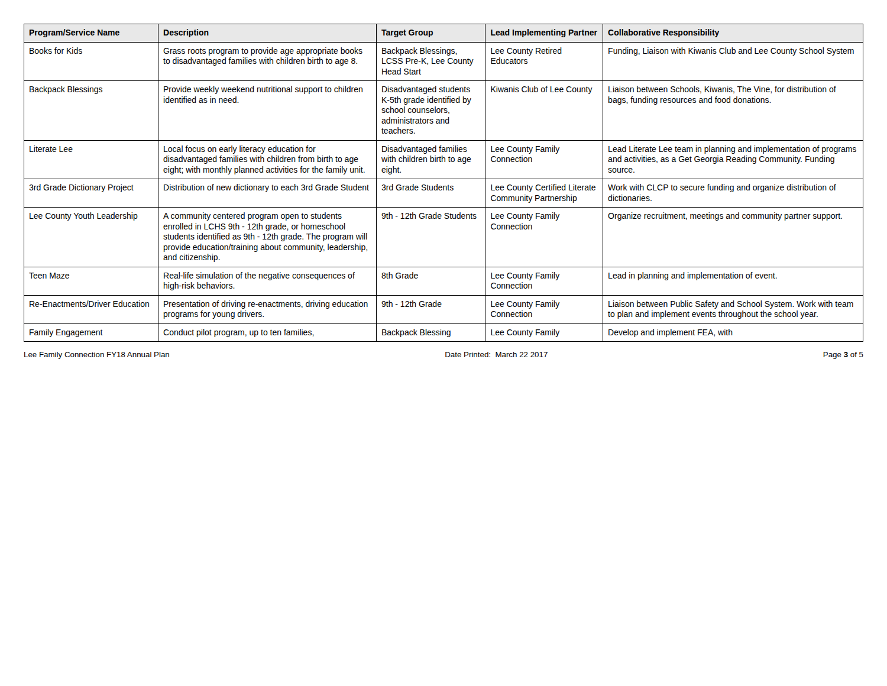| Program/Service Name | Description | Target Group | Lead Implementing Partner | Collaborative Responsibility |
| --- | --- | --- | --- | --- |
| Books for Kids | Grass roots program to provide age appropriate books to disadvantaged families with children birth to age 8. | Backpack Blessings, LCSS Pre-K, Lee County Head Start | Lee County Retired Educators | Funding, Liaison with Kiwanis Club and Lee County School System |
| Backpack Blessings | Provide weekly weekend nutritional support to children identified as in need. | Disadvantaged students K-5th grade identified by school counselors, administrators and teachers. | Kiwanis Club of Lee County | Liaison between Schools, Kiwanis, The Vine, for distribution of bags, funding resources and food donations. |
| Literate Lee | Local focus on early literacy education for disadvantaged families with children from birth to age eight; with monthly planned activities for the family unit. | Disadvantaged families with children birth to age eight. | Lee County Family Connection | Lead Literate Lee team in planning and implementation of programs and activities, as a Get Georgia Reading Community. Funding source. |
| 3rd Grade Dictionary Project | Distribution of new dictionary to each 3rd Grade Student | 3rd Grade Students | Lee County Certified Literate Community Partnership | Work with CLCP to secure funding and organize distribution of dictionaries. |
| Lee County Youth Leadership | A community centered program open to students enrolled in LCHS 9th - 12th grade, or homeschool students identified as 9th - 12th grade. The program will provide education/training about community, leadership, and citizenship. | 9th - 12th Grade Students | Lee County Family Connection | Organize recruitment, meetings and community partner support. |
| Teen Maze | Real-life simulation of the negative consequences of high-risk behaviors. | 8th Grade | Lee County Family Connection | Lead in planning and implementation of event. |
| Re-Enactments/Driver Education | Presentation of driving re-enactments, driving education programs for young drivers. | 9th - 12th Grade | Lee County Family Connection | Liaison between Public Safety and School System. Work with team to plan and implement events throughout the school year. |
| Family Engagement | Conduct pilot program, up to ten families, | Backpack Blessing | Lee County Family | Develop and implement FEA, with |
Lee Family Connection FY18 Annual Plan
Date Printed: March 22 2017
Page 3 of 5